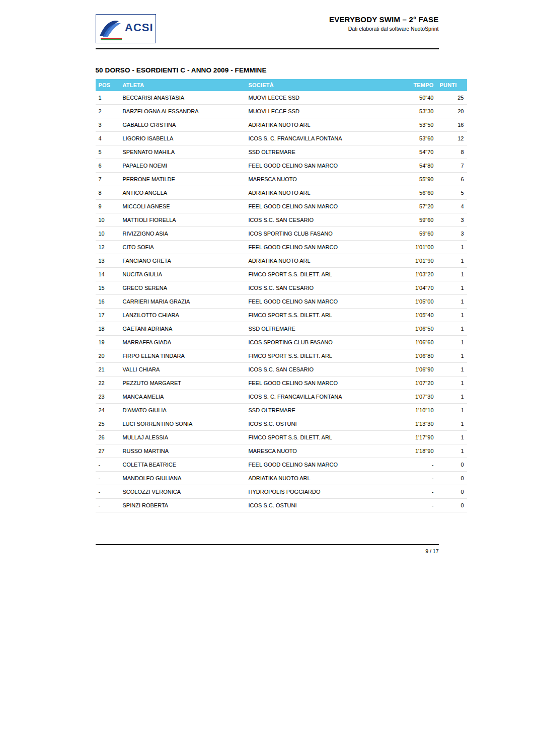ACSI
EVERYBODY SWIM – 2° FASE
Dati elaborati dal software NuotoSprint
50 DORSO - ESORDIENTI C - ANNO 2009 - FEMMINE
| POS | ATLETA | SOCIETÀ | TEMPO | PUNTI |
| --- | --- | --- | --- | --- |
| 1 | BECCARISI ANASTASIA | MUOVI LECCE SSD | 50"40 | 25 |
| 2 | BARZELOGNA ALESSANDRA | MUOVI LECCE SSD | 53"30 | 20 |
| 3 | GABALLO CRISTINA | ADRIATIKA NUOTO ARL | 53"50 | 16 |
| 4 | LIGORIO ISABELLA | ICOS S. C. FRANCAVILLA FONTANA | 53"60 | 12 |
| 5 | SPENNATO MAHILA | SSD OLTREMARE | 54"70 | 8 |
| 6 | PAPALEO NOEMI | FEEL GOOD CELINO SAN MARCO | 54"80 | 7 |
| 7 | PERRONE MATILDE | MARESCA NUOTO | 55"90 | 6 |
| 8 | ANTICO ANGELA | ADRIATIKA NUOTO ARL | 56"60 | 5 |
| 9 | MICCOLI AGNESE | FEEL GOOD CELINO SAN MARCO | 57"20 | 4 |
| 10 | MATTIOLI FIORELLA | ICOS S.C. SAN CESARIO | 59"60 | 3 |
| 10 | RIVIZZIGNO ASIA | ICOS SPORTING CLUB FASANO | 59"60 | 3 |
| 12 | CITO SOFIA | FEEL GOOD CELINO SAN MARCO | 1'01"00 | 1 |
| 13 | FANCIANO GRETA | ADRIATIKA NUOTO ARL | 1'01"90 | 1 |
| 14 | NUCITA GIULIA | FIMCO SPORT S.S. DILETT. ARL | 1'03"20 | 1 |
| 15 | GRECO SERENA | ICOS S.C. SAN CESARIO | 1'04"70 | 1 |
| 16 | CARRIERI MARIA GRAZIA | FEEL GOOD CELINO SAN MARCO | 1'05"00 | 1 |
| 17 | LANZILOTTO CHIARA | FIMCO SPORT S.S. DILETT. ARL | 1'05"40 | 1 |
| 18 | GAETANI ADRIANA | SSD OLTREMARE | 1'06"50 | 1 |
| 19 | MARRAFFA GIADA | ICOS SPORTING CLUB FASANO | 1'06"60 | 1 |
| 20 | FIRPO ELENA TINDARA | FIMCO SPORT S.S. DILETT. ARL | 1'06"80 | 1 |
| 21 | VALLI CHIARA | ICOS S.C. SAN CESARIO | 1'06"90 | 1 |
| 22 | PEZZUTO MARGARET | FEEL GOOD CELINO SAN MARCO | 1'07"20 | 1 |
| 23 | MANCA AMELIA | ICOS S. C. FRANCAVILLA FONTANA | 1'07"30 | 1 |
| 24 | D'AMATO GIULIA | SSD OLTREMARE | 1'10"10 | 1 |
| 25 | LUCI SORRENTINO SONIA | ICOS S.C. OSTUNI | 1'13"30 | 1 |
| 26 | MULLAJ ALESSIA | FIMCO SPORT S.S. DILETT. ARL | 1'17"90 | 1 |
| 27 | RUSSO MARTINA | MARESCA NUOTO | 1'18"90 | 1 |
| - | COLETTA BEATRICE | FEEL GOOD CELINO SAN MARCO | - | 0 |
| - | MANDOLFO GIULIANA | ADRIATIKA NUOTO ARL | - | 0 |
| - | SCOLOZZI VERONICA | HYDROPOLIS POGGIARDO | - | 0 |
| - | SPINZI ROBERTA | ICOS S.C. OSTUNI | - | 0 |
9 / 17